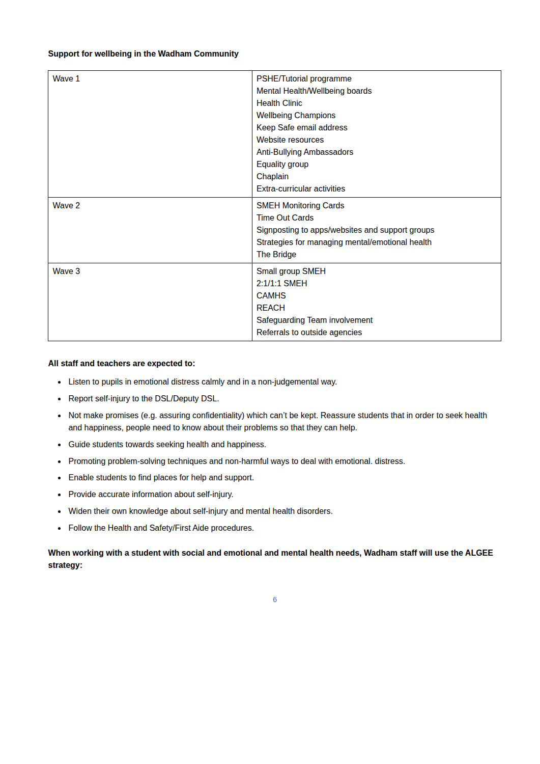Support for wellbeing in the Wadham Community
| Wave 1 | PSHE/Tutorial programme Mental Health/Wellbeing boards Health Clinic Wellbeing Champions Keep Safe email address Website resources Anti-Bullying Ambassadors Equality group Chaplain Extra-curricular activities |
| Wave 2 | SMEH Monitoring Cards Time Out Cards Signposting to apps/websites and support groups Strategies for managing mental/emotional health The Bridge |
| Wave 3 | Small group SMEH 2:1/1:1 SMEH CAMHS REACH Safeguarding Team involvement Referrals to outside agencies |
All staff and teachers are expected to:
Listen to pupils in emotional distress calmly and in a non-judgemental way.
Report self-injury to the DSL/Deputy DSL.
Not make promises (e.g. assuring confidentiality) which can’t be kept. Reassure students that in order to seek health and happiness, people need to know about their problems so that they can help.
Guide students towards seeking health and happiness.
Promoting problem-solving techniques and non-harmful ways to deal with emotional. distress.
Enable students to find places for help and support.
Provide accurate information about self-injury.
Widen their own knowledge about self-injury and mental health disorders.
Follow the Health and Safety/First Aide procedures.
When working with a student with social and emotional and mental health needs, Wadham staff will use the ALGEE strategy:
6